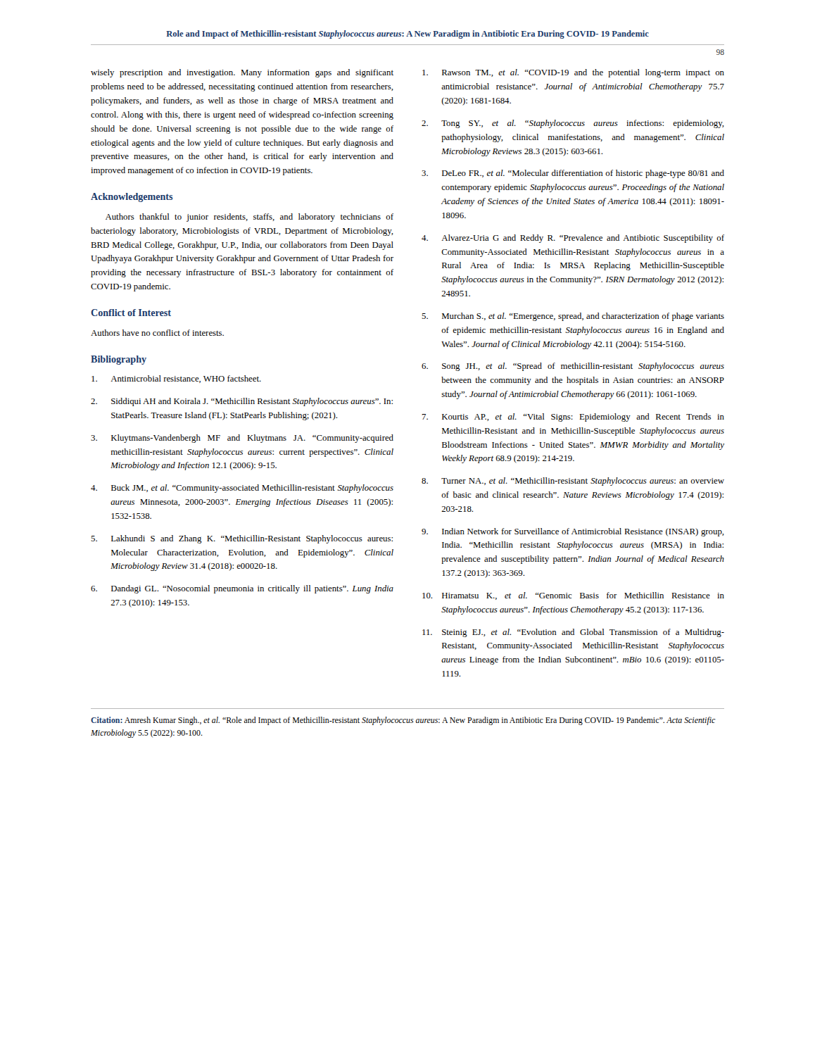Role and Impact of Methicillin-resistant Staphylococcus aureus: A New Paradigm in Antibiotic Era During COVID- 19 Pandemic
98
wisely prescription and investigation. Many information gaps and significant problems need to be addressed, necessitating continued attention from researchers, policymakers, and funders, as well as those in charge of MRSA treatment and control. Along with this, there is urgent need of widespread co-infection screening should be done. Universal screening is not possible due to the wide range of etiological agents and the low yield of culture techniques. But early diagnosis and preventive measures, on the other hand, is critical for early intervention and improved management of co infection in COVID-19 patients.
Acknowledgements
Authors thankful to junior residents, staffs, and laboratory technicians of bacteriology laboratory, Microbiologists of VRDL, Department of Microbiology, BRD Medical College, Gorakhpur, U.P., India, our collaborators from Deen Dayal Upadhyaya Gorakhpur University Gorakhpur and Government of Uttar Pradesh for providing the necessary infrastructure of BSL-3 laboratory for containment of COVID-19 pandemic.
Conflict of Interest
Authors have no conflict of interests.
Bibliography
Antimicrobial resistance, WHO factsheet.
Siddiqui AH and Koirala J. “Methicillin Resistant Staphylococcus aureus”. In: StatPearls. Treasure Island (FL): StatPearls Publishing; (2021).
Kluytmans-Vandenbergh MF and Kluytmans JA. “Community-acquired methicillin-resistant Staphylococcus aureus: current perspectives”. Clinical Microbiology and Infection 12.1 (2006): 9-15.
Buck JM., et al. “Community-associated Methicillin-resistant Staphylococcus aureus Minnesota, 2000-2003”. Emerging Infectious Diseases 11 (2005): 1532-1538.
Lakhundi S and Zhang K. “Methicillin-Resistant Staphylococcus aureus: Molecular Characterization, Evolution, and Epidemiology”. Clinical Microbiology Review 31.4 (2018): e00020-18.
Dandagi GL. “Nosocomial pneumonia in critically ill patients”. Lung India 27.3 (2010): 149-153.
Rawson TM., et al. “COVID-19 and the potential long-term impact on antimicrobial resistance”. Journal of Antimicrobial Chemotherapy 75.7 (2020): 1681-1684.
Tong SY., et al. “Staphylococcus aureus infections: epidemiology, pathophysiology, clinical manifestations, and management”. Clinical Microbiology Reviews 28.3 (2015): 603-661.
DeLeo FR., et al. “Molecular differentiation of historic phage-type 80/81 and contemporary epidemic Staphylococcus aureus”. Proceedings of the National Academy of Sciences of the United States of America 108.44 (2011): 18091-18096.
Alvarez-Uria G and Reddy R. “Prevalence and Antibiotic Susceptibility of Community-Associated Methicillin-Resistant Staphylococcus aureus in a Rural Area of India: Is MRSA Replacing Methicillin-Susceptible Staphylococcus aureus in the Community?”. ISRN Dermatology 2012 (2012): 248951.
Murchan S., et al. “Emergence, spread, and characterization of phage variants of epidemic methicillin-resistant Staphylococcus aureus 16 in England and Wales”. Journal of Clinical Microbiology 42.11 (2004): 5154-5160.
Song JH., et al. “Spread of methicillin-resistant Staphylococcus aureus between the community and the hospitals in Asian countries: an ANSORP study”. Journal of Antimicrobial Chemotherapy 66 (2011): 1061-1069.
Kourtis AP., et al. “Vital Signs: Epidemiology and Recent Trends in Methicillin-Resistant and in Methicillin-Susceptible Staphylococcus aureus Bloodstream Infections - United States”. MMWR Morbidity and Mortality Weekly Report 68.9 (2019): 214-219.
Turner NA., et al. “Methicillin-resistant Staphylococcus aureus: an overview of basic and clinical research”. Nature Reviews Microbiology 17.4 (2019): 203-218.
Indian Network for Surveillance of Antimicrobial Resistance (INSAR) group, India. “Methicillin resistant Staphylococcus aureus (MRSA) in India: prevalence and susceptibility pattern”. Indian Journal of Medical Research 137.2 (2013): 363-369.
Hiramatsu K., et al. “Genomic Basis for Methicillin Resistance in Staphylococcus aureus”. Infectious Chemotherapy 45.2 (2013): 117-136.
Steinig EJ., et al. “Evolution and Global Transmission of a Multidrug-Resistant, Community-Associated Methicillin-Resistant Staphylococcus aureus Lineage from the Indian Subcontinent”. mBio 10.6 (2019): e01105-1119.
Citation: Amresh Kumar Singh., et al. “Role and Impact of Methicillin-resistant Staphylococcus aureus: A New Paradigm in Antibiotic Era During COVID- 19 Pandemic”. Acta Scientific Microbiology 5.5 (2022): 90-100.